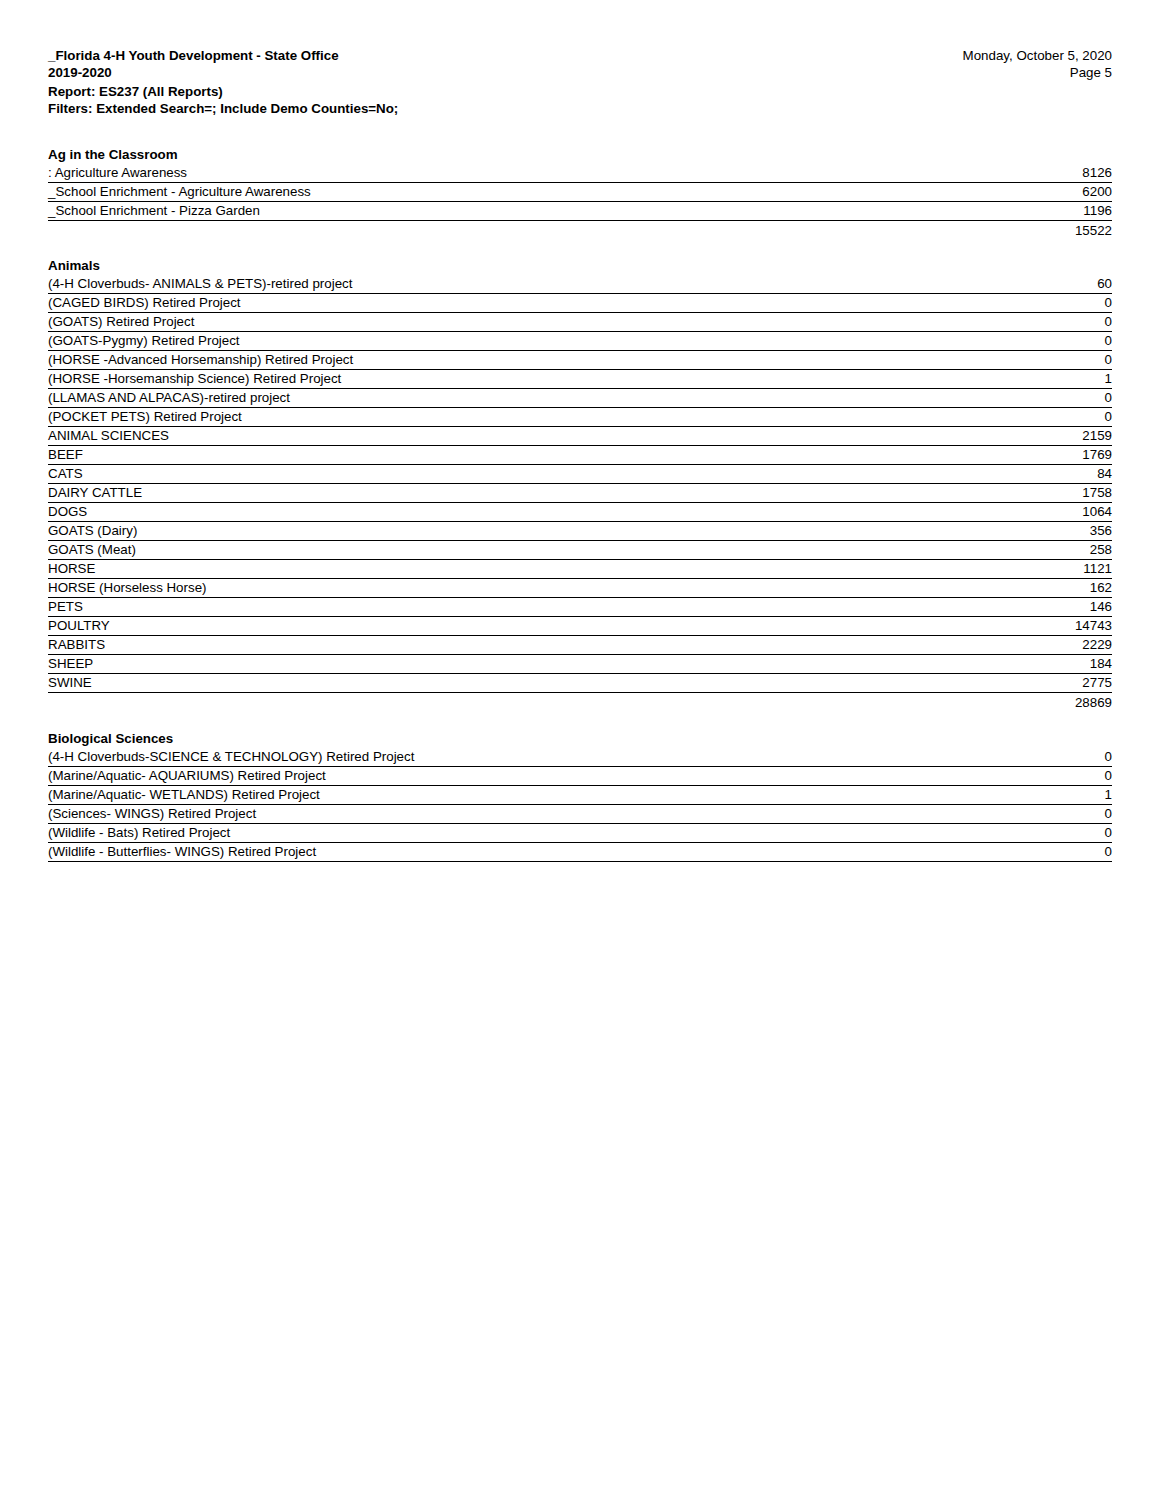_Florida 4-H Youth Development - State Office
2019-2020
Monday, October 5, 2020
Page 5
Report: ES237 (All Reports)
Filters: Extended Search=; Include Demo Counties=No;
Ag in the Classroom
| : Agriculture Awareness | 8126 |
| _School Enrichment - Agriculture Awareness | 6200 |
| _School Enrichment - Pizza Garden | 1196 |
| | 15522 |
Animals
| (4-H Cloverbuds- ANIMALS & PETS)-retired project | 60 |
| (CAGED BIRDS) Retired Project | 0 |
| (GOATS) Retired Project | 0 |
| (GOATS-Pygmy) Retired Project | 0 |
| (HORSE -Advanced Horsemanship) Retired Project | 0 |
| (HORSE -Horsemanship Science) Retired Project | 1 |
| (LLAMAS AND ALPACAS)-retired project | 0 |
| (POCKET PETS) Retired Project | 0 |
| ANIMAL SCIENCES | 2159 |
| BEEF | 1769 |
| CATS | 84 |
| DAIRY CATTLE | 1758 |
| DOGS | 1064 |
| GOATS (Dairy) | 356 |
| GOATS (Meat) | 258 |
| HORSE | 1121 |
| HORSE (Horseless Horse) | 162 |
| PETS | 146 |
| POULTRY | 14743 |
| RABBITS | 2229 |
| SHEEP | 184 |
| SWINE | 2775 |
| | 28869 |
Biological Sciences
| (4-H Cloverbuds-SCIENCE & TECHNOLOGY) Retired Project | 0 |
| (Marine/Aquatic- AQUARIUMS) Retired Project | 0 |
| (Marine/Aquatic- WETLANDS) Retired Project | 1 |
| (Sciences- WINGS) Retired Project | 0 |
| (Wildlife - Bats) Retired Project | 0 |
| (Wildlife - Butterflies- WINGS) Retired Project | 0 |